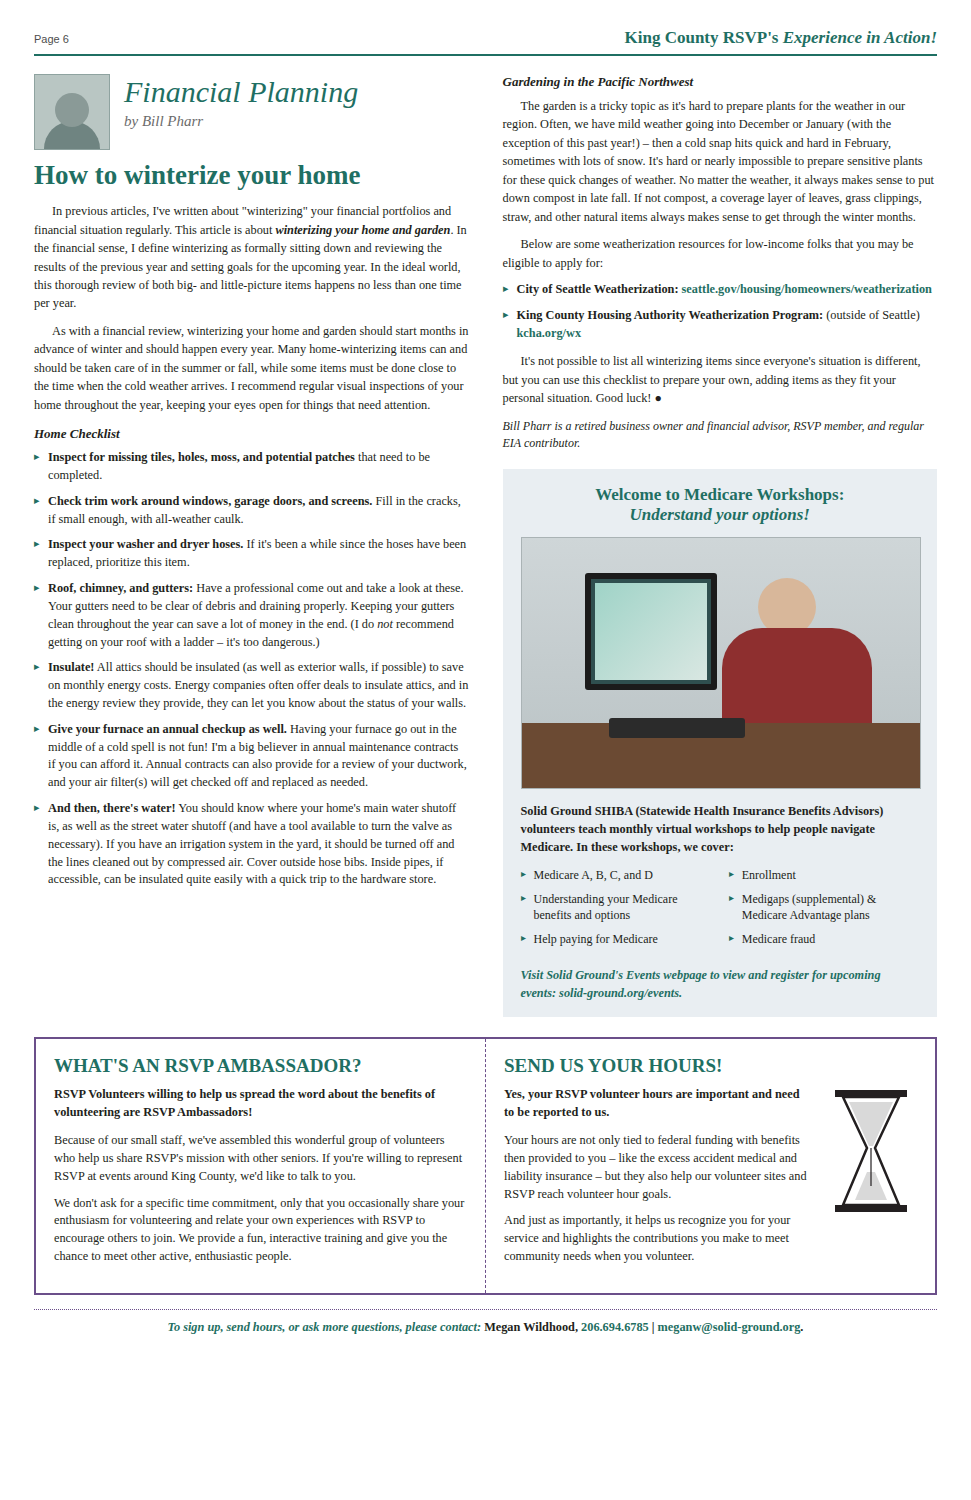Page 6
King County RSVP's Experience in Action!
Financial Planning
by Bill Pharr
How to winterize your home
In previous articles, I've written about "winterizing" your financial portfolios and financial situation regularly. This article is about winterizing your home and garden. In the financial sense, I define winterizing as formally sitting down and reviewing the results of the previous year and setting goals for the upcoming year. In the ideal world, this thorough review of both big- and little-picture items happens no less than one time per year.
As with a financial review, winterizing your home and garden should start months in advance of winter and should happen every year. Many home-winterizing items can and should be taken care of in the summer or fall, while some items must be done close to the time when the cold weather arrives. I recommend regular visual inspections of your home throughout the year, keeping your eyes open for things that need attention.
Home Checklist
Inspect for missing tiles, holes, moss, and potential patches that need to be completed.
Check trim work around windows, garage doors, and screens. Fill in the cracks, if small enough, with all-weather caulk.
Inspect your washer and dryer hoses. If it's been a while since the hoses have been replaced, prioritize this item.
Roof, chimney, and gutters: Have a professional come out and take a look at these. Your gutters need to be clear of debris and draining properly. Keeping your gutters clean throughout the year can save a lot of money in the end. (I do not recommend getting on your roof with a ladder – it's too dangerous.)
Insulate! All attics should be insulated (as well as exterior walls, if possible) to save on monthly energy costs. Energy companies often offer deals to insulate attics, and in the energy review they provide, they can let you know about the status of your walls.
Give your furnace an annual checkup as well. Having your furnace go out in the middle of a cold spell is not fun! I'm a big believer in annual maintenance contracts if you can afford it. Annual contracts can also provide for a review of your ductwork, and your air filter(s) will get checked off and replaced as needed.
And then, there's water! You should know where your home's main water shutoff is, as well as the street water shutoff (and have a tool available to turn the valve as necessary). If you have an irrigation system in the yard, it should be turned off and the lines cleaned out by compressed air. Cover outside hose bibs. Inside pipes, if accessible, can be insulated quite easily with a quick trip to the hardware store.
Gardening in the Pacific Northwest
The garden is a tricky topic as it's hard to prepare plants for the weather in our region. Often, we have mild weather going into December or January (with the exception of this past year!) – then a cold snap hits quick and hard in February, sometimes with lots of snow. It's hard or nearly impossible to prepare sensitive plants for these quick changes of weather. No matter the weather, it always makes sense to put down compost in late fall. If not compost, a coverage layer of leaves, grass clippings, straw, and other natural items always makes sense to get through the winter months.
Below are some weatherization resources for low-income folks that you may be eligible to apply for:
City of Seattle Weatherization: seattle.gov/housing/homeowners/weatherization
King County Housing Authority Weatherization Program: (outside of Seattle) kcha.org/wx
It's not possible to list all winterizing items since everyone's situation is different, but you can use this checklist to prepare your own, adding items as they fit your personal situation. Good luck! ●
Bill Pharr is a retired business owner and financial advisor, RSVP member, and regular EIA contributor.
Welcome to Medicare Workshops: Understand your options!
Solid Ground SHIBA (Statewide Health Insurance Benefits Advisors) volunteers teach monthly virtual workshops to help people navigate Medicare. In these workshops, we cover:
Medicare A, B, C, and D
Understanding your Medicare benefits and options
Help paying for Medicare
Enrollment
Medigaps (supplemental) & Medicare Advantage plans
Medicare fraud
Visit Solid Ground's Events webpage to view and register for upcoming events: solid-ground.org/events.
WHAT'S AN RSVP AMBASSADOR?
RSVP Volunteers willing to help us spread the word about the benefits of volunteering are RSVP Ambassadors!
Because of our small staff, we've assembled this wonderful group of volunteers who help us share RSVP's mission with other seniors. If you're willing to represent RSVP at events around King County, we'd like to talk to you.
We don't ask for a specific time commitment, only that you occasionally share your enthusiasm for volunteering and relate your own experiences with RSVP to encourage others to join. We provide a fun, interactive training and give you the chance to meet other active, enthusiastic people.
SEND US YOUR HOURS!
Yes, your RSVP volunteer hours are important and need to be reported to us.
Your hours are not only tied to federal funding with benefits then provided to you – like the excess accident medical and liability insurance – but they also help our volunteer sites and RSVP reach volunteer hour goals.
And just as importantly, it helps us recognize you for your service and highlights the contributions you make to meet community needs when you volunteer.
To sign up, send hours, or ask more questions, please contact: Megan Wildhood, 206.694.6785 | meganw@solid-ground.org.